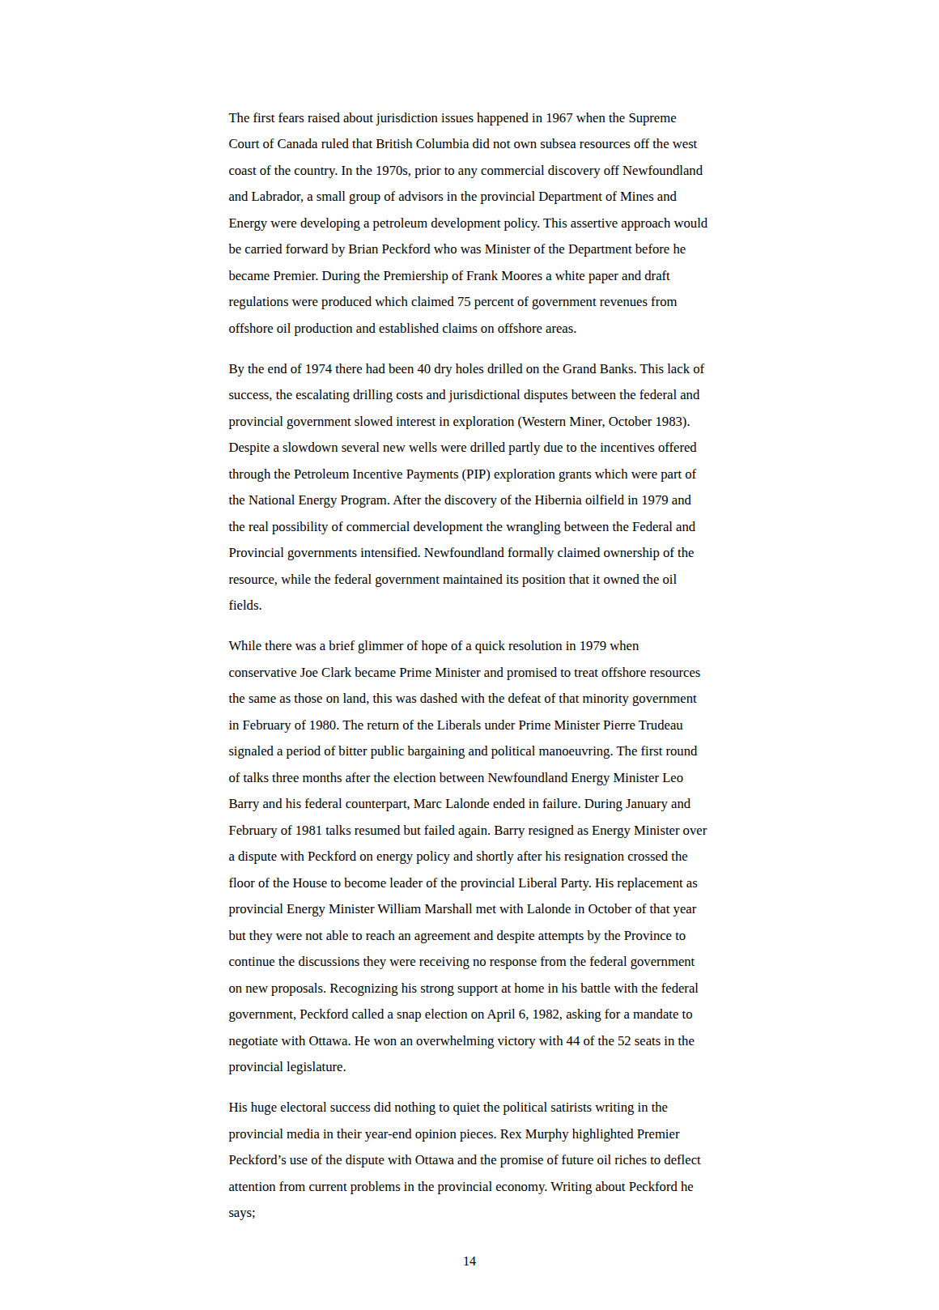The first fears raised about jurisdiction issues happened in 1967 when the Supreme Court of Canada ruled that British Columbia did not own subsea resources off the west coast of the country. In the 1970s, prior to any commercial discovery off Newfoundland and Labrador, a small group of advisors in the provincial Department of Mines and Energy were developing a petroleum development policy. This assertive approach would be carried forward by Brian Peckford who was Minister of the Department before he became Premier. During the Premiership of Frank Moores a white paper and draft regulations were produced which claimed 75 percent of government revenues from offshore oil production and established claims on offshore areas.
By the end of 1974 there had been 40 dry holes drilled on the Grand Banks. This lack of success, the escalating drilling costs and jurisdictional disputes between the federal and provincial government slowed interest in exploration (Western Miner, October 1983). Despite a slowdown several new wells were drilled partly due to the incentives offered through the Petroleum Incentive Payments (PIP) exploration grants which were part of the National Energy Program. After the discovery of the Hibernia oilfield in 1979 and the real possibility of commercial development the wrangling between the Federal and Provincial governments intensified. Newfoundland formally claimed ownership of the resource, while the federal government maintained its position that it owned the oil fields.
While there was a brief glimmer of hope of a quick resolution in 1979 when conservative Joe Clark became Prime Minister and promised to treat offshore resources the same as those on land, this was dashed with the defeat of that minority government in February of 1980. The return of the Liberals under Prime Minister Pierre Trudeau signaled a period of bitter public bargaining and political manoeuvring. The first round of talks three months after the election between Newfoundland Energy Minister Leo Barry and his federal counterpart, Marc Lalonde ended in failure. During January and February of 1981 talks resumed but failed again. Barry resigned as Energy Minister over a dispute with Peckford on energy policy and shortly after his resignation crossed the floor of the House to become leader of the provincial Liberal Party. His replacement as provincial Energy Minister William Marshall met with Lalonde in October of that year but they were not able to reach an agreement and despite attempts by the Province to continue the discussions they were receiving no response from the federal government on new proposals. Recognizing his strong support at home in his battle with the federal government, Peckford called a snap election on April 6, 1982, asking for a mandate to negotiate with Ottawa. He won an overwhelming victory with 44 of the 52 seats in the provincial legislature.
His huge electoral success did nothing to quiet the political satirists writing in the provincial media in their year-end opinion pieces. Rex Murphy highlighted Premier Peckford’s use of the dispute with Ottawa and the promise of future oil riches to deflect attention from current problems in the provincial economy. Writing about Peckford he says;
14